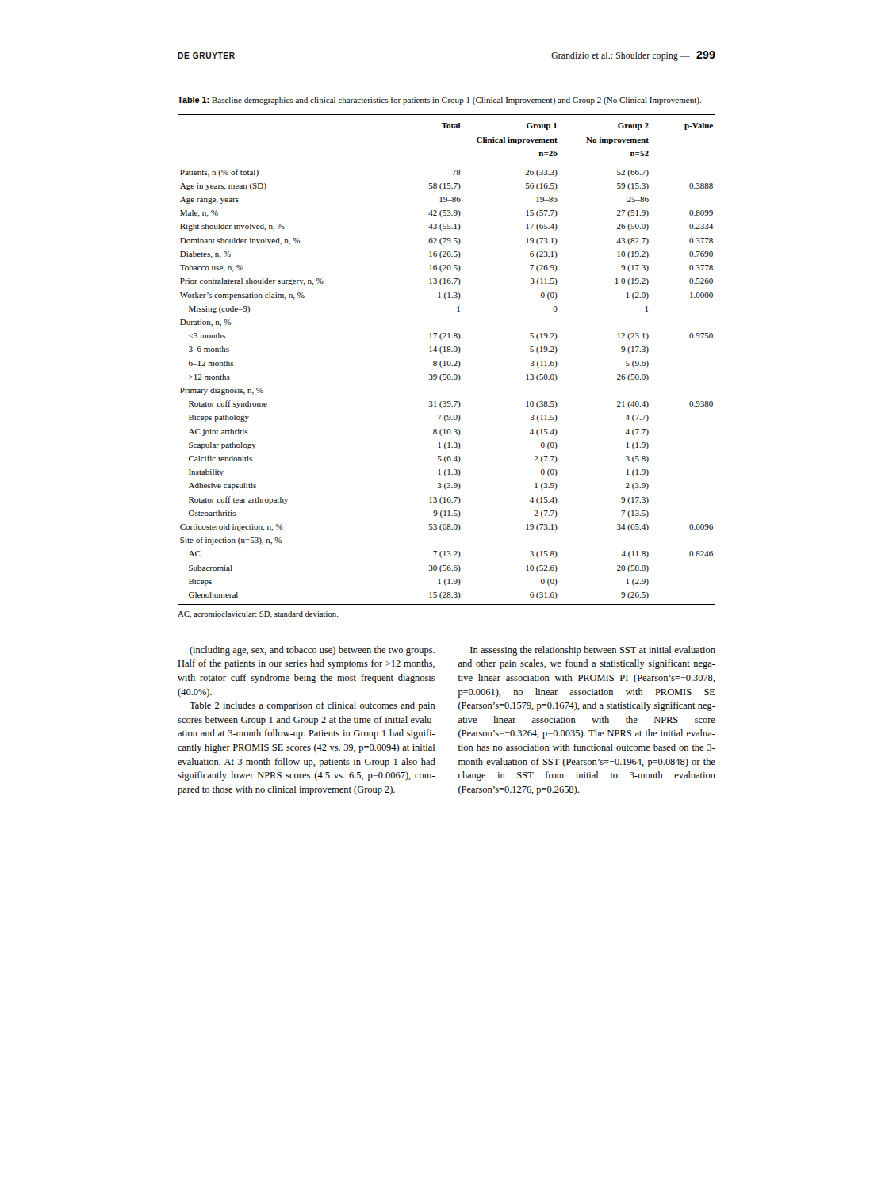DE GRUYTER
Grandizio et al.: Shoulder coping—299
Table 1: Baseline demographics and clinical characteristics for patients in Group 1 (Clinical Improvement) and Group 2 (No Clinical Improvement).
| | Total | Group 1 | Group 2 | p-Value |
| --- | --- | --- | --- | --- |
| | | Clinical improvement | No improvement | |
| | | n=26 | n=52 | |
| Patients, n (% of total) | 78 | 26 (33.3) | 52 (66.7) | |
| Age in years, mean (SD) | 58 (15.7) | 56 (16.5) | 59 (15.3) | 0.3888 |
| Age range, years | 19–86 | 19–86 | 25–86 | |
| Male, n, % | 42 (53.9) | 15 (57.7) | 27 (51.9) | 0.8099 |
| Right shoulder involved, n, % | 43 (55.1) | 17 (65.4) | 26 (50.0) | 0.2334 |
| Dominant shoulder involved, n, % | 62 (79.5) | 19 (73.1) | 43 (82.7) | 0.3778 |
| Diabetes, n, % | 16 (20.5) | 6 (23.1) | 10 (19.2) | 0.7690 |
| Tobacco use, n, % | 16 (20.5) | 7 (26.9) | 9 (17.3) | 0.3778 |
| Prior contralateral shoulder surgery, n, % | 13 (16.7) | 3 (11.5) | 1 0 (19.2) | 0.5260 |
| Worker’s compensation claim, n, % | 1 (1.3) | 0 (0) | 1 (2.0) | 1.0000 |
| Missing (code=9) | 1 | 0 | 1 | |
| Duration, n, % | | | | |
| <3 months | 17 (21.8) | 5 (19.2) | 12 (23.1) | 0.9750 |
| 3–6 months | 14 (18.0) | 5 (19.2) | 9 (17.3) | |
| 6–12 months | 8 (10.2) | 3 (11.6) | 5 (9.6) | |
| >12 months | 39 (50.0) | 13 (50.0) | 26 (50.0) | |
| Primary diagnosis, n, % | | | | |
| Rotator cuff syndrome | 31 (39.7) | 10 (38.5) | 21 (40.4) | 0.9380 |
| Biceps pathology | 7 (9.0) | 3 (11.5) | 4 (7.7) | |
| AC joint arthritis | 8 (10.3) | 4 (15.4) | 4 (7.7) | |
| Scapular pathology | 1 (1.3) | 0 (0) | 1 (1.9) | |
| Calcific tendonitis | 5 (6.4) | 2 (7.7) | 3 (5.8) | |
| Instability | 1 (1.3) | 0 (0) | 1 (1.9) | |
| Adhesive capsulitis | 3 (3.9) | 1 (3.9) | 2 (3.9) | |
| Rotator cuff tear arthropathy | 13 (16.7) | 4 (15.4) | 9 (17.3) | |
| Osteoarthritis | 9 (11.5) | 2 (7.7) | 7 (13.5) | |
| Corticosteroid injection, n, % | 53 (68.0) | 19 (73.1) | 34 (65.4) | 0.6096 |
| Site of injection (n=53), n, % | | | | |
| AC | 7 (13.2) | 3 (15.8) | 4 (11.8) | 0.8246 |
| Subacromial | 30 (56.6) | 10 (52.6) | 20 (58.8) | |
| Biceps | 1 (1.9) | 0 (0) | 1 (2.9) | |
| Glenohumeral | 15 (28.3) | 6 (31.6) | 9 (26.5) | |
AC, acromioclavicular; SD, standard deviation.
(including age, sex, and tobacco use) between the two groups. Half of the patients in our series had symptoms for >12 months, with rotator cuff syndrome being the most frequent diagnosis (40.0%).
Table 2 includes a comparison of clinical outcomes and pain scores between Group 1 and Group 2 at the time of initial evaluation and at 3-month follow-up. Patients in Group 1 had significantly higher PROMIS SE scores (42 vs. 39, p=0.0094) at initial evaluation. At 3-month follow-up, patients in Group 1 also had significantly lower NPRS scores (4.5 vs. 6.5, p=0.0067), compared to those with no clinical improvement (Group 2).
In assessing the relationship between SST at initial evaluation and other pain scales, we found a statistically significant negative linear association with PROMIS PI (Pearson’s=−0.3078, p=0.0061), no linear association with PROMIS SE (Pearson’s=0.1579, p=0.1674), and a statistically significant negative linear association with the NPRS score (Pearson’s=−0.3264, p=0.0035). The NPRS at the initial evaluation has no association with functional outcome based on the 3-month evaluation of SST (Pearson’s=−0.1964, p=0.0848) or the change in SST from initial to 3-month evaluation (Pearson’s=0.1276, p=0.2658).